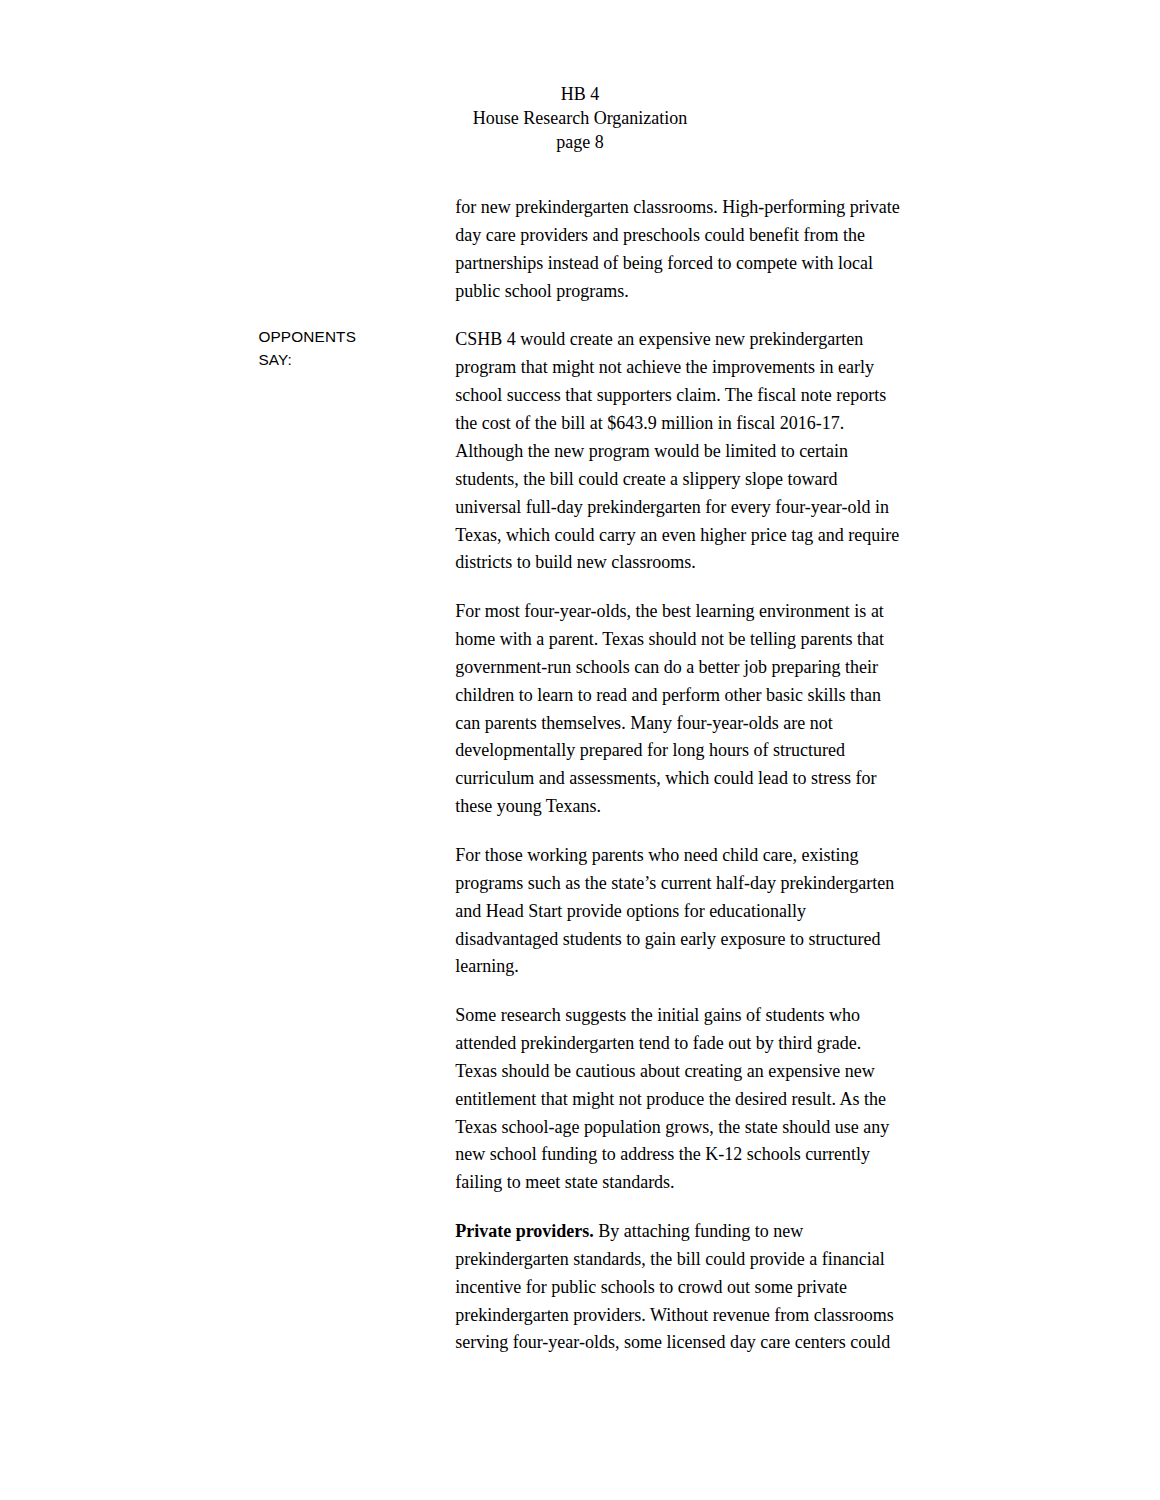HB 4
House Research Organization
page 8
for new prekindergarten classrooms. High-performing private day care providers and preschools could benefit from the partnerships instead of being forced to compete with local public school programs.
OPPONENTS SAY:
CSHB 4 would create an expensive new prekindergarten program that might not achieve the improvements in early school success that supporters claim. The fiscal note reports the cost of the bill at $643.9 million in fiscal 2016-17. Although the new program would be limited to certain students, the bill could create a slippery slope toward universal full-day prekindergarten for every four-year-old in Texas, which could carry an even higher price tag and require districts to build new classrooms.
For most four-year-olds, the best learning environment is at home with a parent. Texas should not be telling parents that government-run schools can do a better job preparing their children to learn to read and perform other basic skills than can parents themselves. Many four-year-olds are not developmentally prepared for long hours of structured curriculum and assessments, which could lead to stress for these young Texans.
For those working parents who need child care, existing programs such as the state’s current half-day prekindergarten and Head Start provide options for educationally disadvantaged students to gain early exposure to structured learning.
Some research suggests the initial gains of students who attended prekindergarten tend to fade out by third grade. Texas should be cautious about creating an expensive new entitlement that might not produce the desired result. As the Texas school-age population grows, the state should use any new school funding to address the K-12 schools currently failing to meet state standards.
Private providers. By attaching funding to new prekindergarten standards, the bill could provide a financial incentive for public schools to crowd out some private prekindergarten providers. Without revenue from classrooms serving four-year-olds, some licensed day care centers could